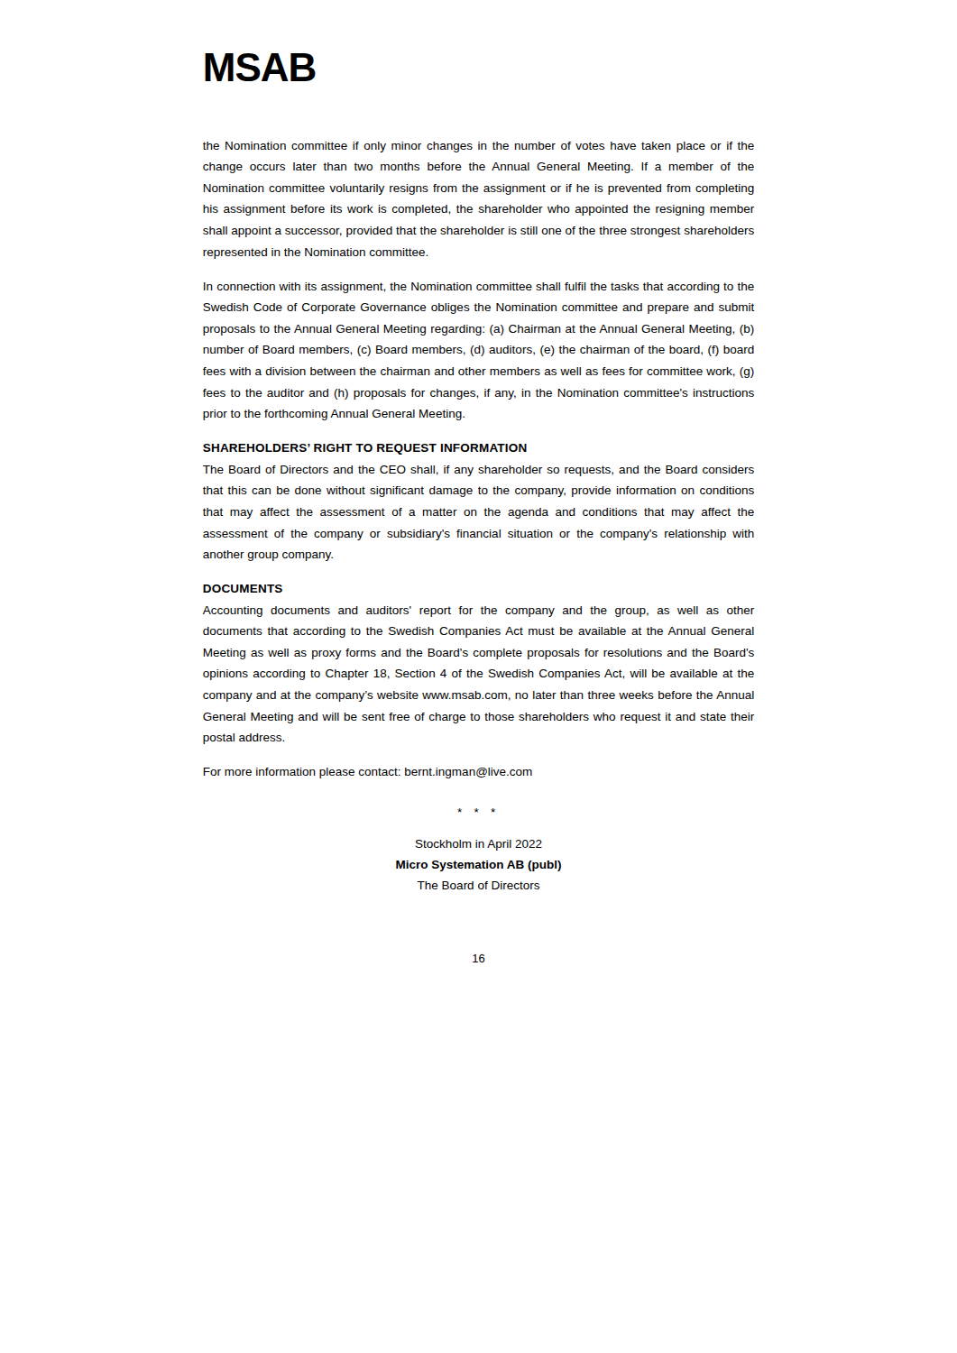MSAB
the Nomination committee if only minor changes in the number of votes have taken place or if the change occurs later than two months before the Annual General Meeting. If a member of the Nomination committee voluntarily resigns from the assignment or if he is prevented from completing his assignment before its work is completed, the shareholder who appointed the resigning member shall appoint a successor, provided that the shareholder is still one of the three strongest shareholders represented in the Nomination committee.
In connection with its assignment, the Nomination committee shall fulfil the tasks that according to the Swedish Code of Corporate Governance obliges the Nomination committee and prepare and submit proposals to the Annual General Meeting regarding: (a) Chairman at the Annual General Meeting, (b) number of Board members, (c) Board members, (d) auditors, (e) the chairman of the board, (f) board fees with a division between the chairman and other members as well as fees for committee work, (g) fees to the auditor and (h) proposals for changes, if any, in the Nomination committee's instructions prior to the forthcoming Annual General Meeting.
SHAREHOLDERS’ RIGHT TO REQUEST INFORMATION
The Board of Directors and the CEO shall, if any shareholder so requests, and the Board considers that this can be done without significant damage to the company, provide information on conditions that may affect the assessment of a matter on the agenda and conditions that may affect the assessment of the company or subsidiary's financial situation or the company's relationship with another group company.
DOCUMENTS
Accounting documents and auditors' report for the company and the group, as well as other documents that according to the Swedish Companies Act must be available at the Annual General Meeting as well as proxy forms and the Board's complete proposals for resolutions and the Board's opinions according to Chapter 18, Section 4 of the Swedish Companies Act, will be available at the company and at the company’s website www.msab.com, no later than three weeks before the Annual General Meeting and will be sent free of charge to those shareholders who request it and state their postal address.
For more information please contact: bernt.ingman@live.com
* * *
Stockholm in April 2022
Micro Systemation AB (publ)
The Board of Directors
16